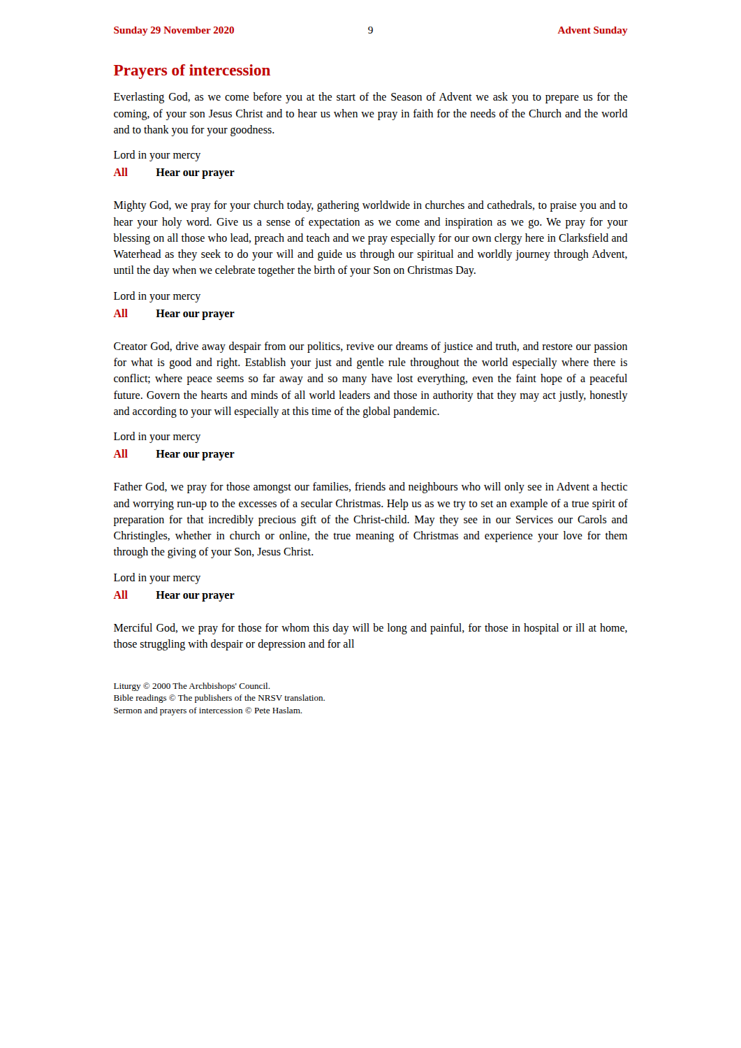Sunday 29 November 2020 9 Advent Sunday
Prayers of intercession
Everlasting God, as we come before you at the start of the Season of Advent we ask you to prepare us for the coming, of your son Jesus Christ and to hear us when we pray in faith for the needs of the Church and the world and to thank you for your goodness.
Lord in your mercy
All Hear our prayer
Mighty God, we pray for your church today, gathering worldwide in churches and cathedrals, to praise you and to hear your holy word. Give us a sense of expectation as we come and inspiration as we go. We pray for your blessing on all those who lead, preach and teach and we pray especially for our own clergy here in Clarksfield and Waterhead as they seek to do your will and guide us through our spiritual and worldly journey through Advent, until the day when we celebrate together the birth of your Son on Christmas Day.
Lord in your mercy
All Hear our prayer
Creator God, drive away despair from our politics, revive our dreams of justice and truth, and restore our passion for what is good and right. Establish your just and gentle rule throughout the world especially where there is conflict; where peace seems so far away and so many have lost everything, even the faint hope of a peaceful future. Govern the hearts and minds of all world leaders and those in authority that they may act justly, honestly and according to your will especially at this time of the global pandemic.
Lord in your mercy
All Hear our prayer
Father God, we pray for those amongst our families, friends and neighbours who will only see in Advent a hectic and worrying run-up to the excesses of a secular Christmas. Help us as we try to set an example of a true spirit of preparation for that incredibly precious gift of the Christ-child. May they see in our Services our Carols and Christingles, whether in church or online, the true meaning of Christmas and experience your love for them through the giving of your Son, Jesus Christ.
Lord in your mercy
All Hear our prayer
Merciful God, we pray for those for whom this day will be long and painful, for those in hospital or ill at home, those struggling with despair or depression and for all
Liturgy © 2000 The Archbishops' Council.
Bible readings © The publishers of the NRSV translation.
Sermon and prayers of intercession © Pete Haslam.